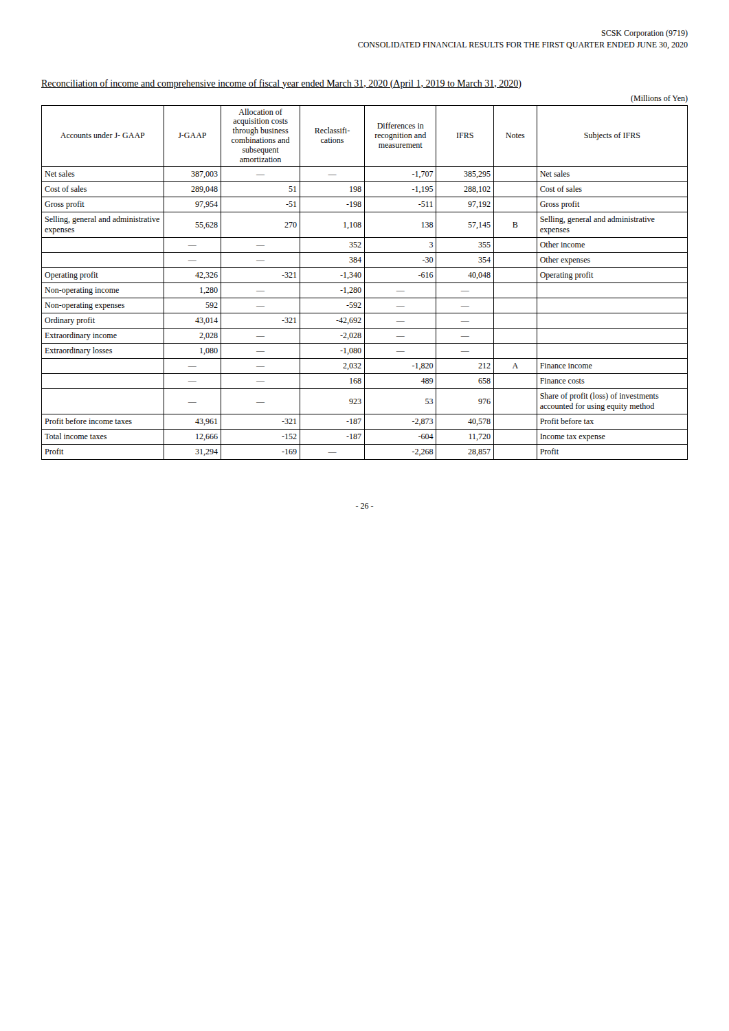SCSK Corporation (9719)
CONSOLIDATED FINANCIAL RESULTS FOR THE FIRST QUARTER ENDED JUNE 30, 2020
Reconciliation of income and comprehensive income of fiscal year ended March 31, 2020 (April 1, 2019 to March 31, 2020)
(Millions of Yen)
| Accounts under J- GAAP | J-GAAP | Allocation of acquisition costs through business combinations and subsequent amortization | Reclassifi-cations | Differences in recognition and measurement | IFRS | Notes | Subjects of IFRS |
| --- | --- | --- | --- | --- | --- | --- | --- |
| Net sales | 387,003 | — | — | -1,707 | 385,295 | | Net sales |
| Cost of sales | 289,048 | 51 | 198 | -1,195 | 288,102 | | Cost of sales |
| Gross profit | 97,954 | -51 | -198 | -511 | 97,192 | | Gross profit |
| Selling, general and administrative expenses | 55,628 | 270 | 1,108 | 138 | 57,145 | B | Selling, general and administrative expenses |
| | — | — | 352 | 3 | 355 | | Other income |
| | — | — | 384 | -30 | 354 | | Other expenses |
| Operating profit | 42,326 | -321 | -1,340 | -616 | 40,048 | | Operating profit |
| Non-operating income | 1,280 | — | -1,280 | — | — | | |
| Non-operating expenses | 592 | — | -592 | — | — | | |
| Ordinary profit | 43,014 | -321 | -42,692 | — | — | | |
| Extraordinary income | 2,028 | — | -2,028 | — | — | | |
| Extraordinary losses | 1,080 | — | -1,080 | — | — | | |
| | — | — | 2,032 | -1,820 | 212 | A | Finance income |
| | — | — | 168 | 489 | 658 | | Finance costs |
| | — | — | 923 | 53 | 976 | | Share of profit (loss) of investments accounted for using equity method |
| Profit before income taxes | 43,961 | -321 | -187 | -2,873 | 40,578 | | Profit before tax |
| Total income taxes | 12,666 | -152 | -187 | -604 | 11,720 | | Income tax expense |
| Profit | 31,294 | -169 | — | -2,268 | 28,857 | | Profit |
- 26 -